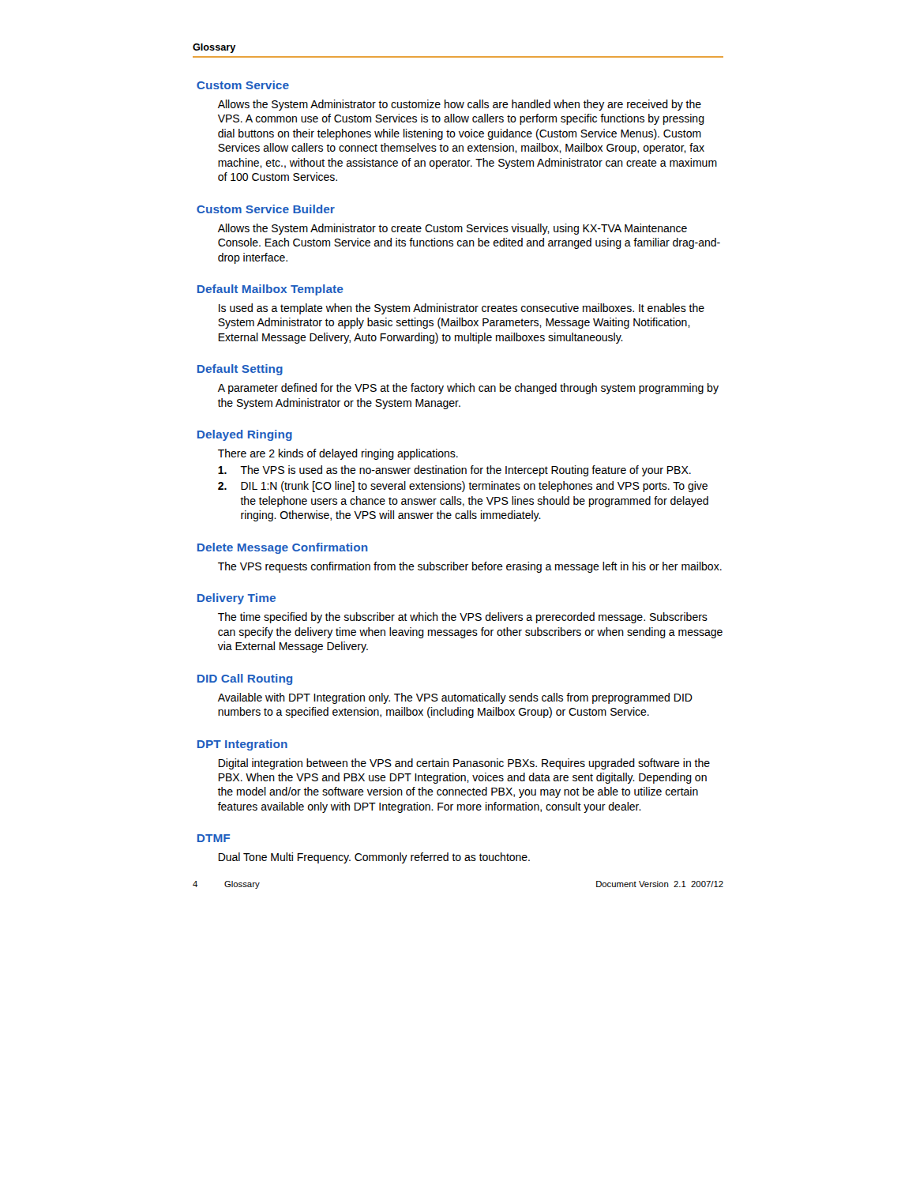Glossary
Custom Service
Allows the System Administrator to customize how calls are handled when they are received by the VPS. A common use of Custom Services is to allow callers to perform specific functions by pressing dial buttons on their telephones while listening to voice guidance (Custom Service Menus). Custom Services allow callers to connect themselves to an extension, mailbox, Mailbox Group, operator, fax machine, etc., without the assistance of an operator. The System Administrator can create a maximum of 100 Custom Services.
Custom Service Builder
Allows the System Administrator to create Custom Services visually, using KX-TVA Maintenance Console. Each Custom Service and its functions can be edited and arranged using a familiar drag-and-drop interface.
Default Mailbox Template
Is used as a template when the System Administrator creates consecutive mailboxes. It enables the System Administrator to apply basic settings (Mailbox Parameters, Message Waiting Notification, External Message Delivery, Auto Forwarding) to multiple mailboxes simultaneously.
Default Setting
A parameter defined for the VPS at the factory which can be changed through system programming by the System Administrator or the System Manager.
Delayed Ringing
There are 2 kinds of delayed ringing applications.
1. The VPS is used as the no-answer destination for the Intercept Routing feature of your PBX.
2. DIL 1:N (trunk [CO line] to several extensions) terminates on telephones and VPS ports. To give the telephone users a chance to answer calls, the VPS lines should be programmed for delayed ringing. Otherwise, the VPS will answer the calls immediately.
Delete Message Confirmation
The VPS requests confirmation from the subscriber before erasing a message left in his or her mailbox.
Delivery Time
The time specified by the subscriber at which the VPS delivers a prerecorded message. Subscribers can specify the delivery time when leaving messages for other subscribers or when sending a message via External Message Delivery.
DID Call Routing
Available with DPT Integration only. The VPS automatically sends calls from preprogrammed DID numbers to a specified extension, mailbox (including Mailbox Group) or Custom Service.
DPT Integration
Digital integration between the VPS and certain Panasonic PBXs. Requires upgraded software in the PBX. When the VPS and PBX use DPT Integration, voices and data are sent digitally. Depending on the model and/or the software version of the connected PBX, you may not be able to utilize certain features available only with DPT Integration. For more information, consult your dealer.
DTMF
Dual Tone Multi Frequency. Commonly referred to as touchtone.
4 Glossary
Document Version 2.1 2007/12